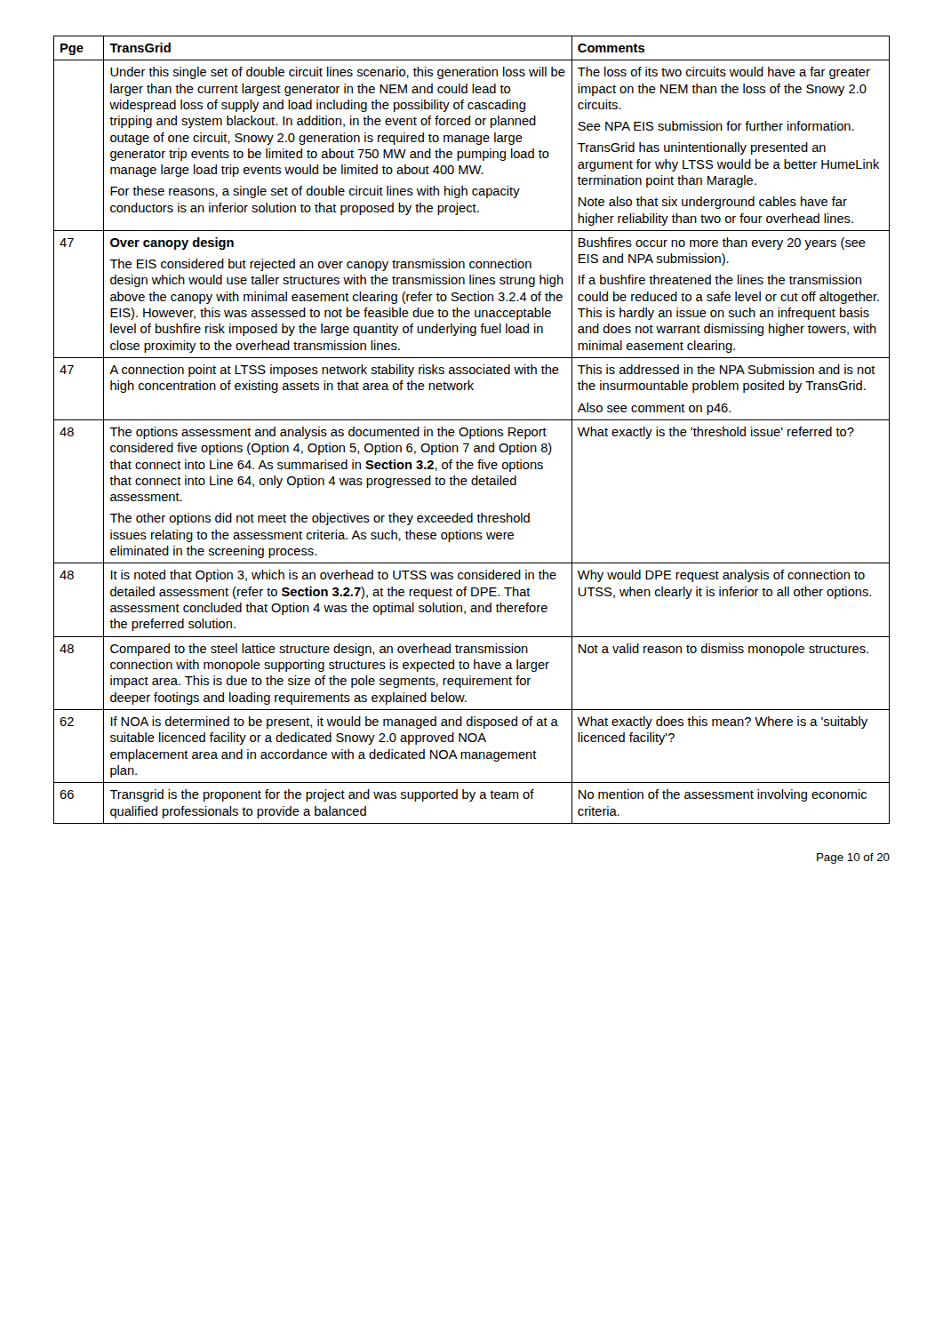| Pge | TransGrid | Comments |
| --- | --- | --- |
| | Under this single set of double circuit lines scenario, this generation loss will be larger than the current largest generator in the NEM and could lead to widespread loss of supply and load including the possibility of cascading tripping and system blackout. In addition, in the event of forced or planned outage of one circuit, Snowy 2.0 generation is required to manage large generator trip events to be limited to about 750 MW and the pumping load to manage large load trip events would be limited to about 400 MW. For these reasons, a single set of double circuit lines with high capacity conductors is an inferior solution to that proposed by the project. | The loss of its two circuits would have a far greater impact on the NEM than the loss of the Snowy 2.0 circuits. See NPA EIS submission for further information. TransGrid has unintentionally presented an argument for why LTSS would be a better HumeLink termination point than Maragle. Note also that six underground cables have far higher reliability than two or four overhead lines. |
| 47 | Over canopy design The EIS considered but rejected an over canopy transmission connection design which would use taller structures with the transmission lines strung high above the canopy with minimal easement clearing (refer to Section 3.2.4 of the EIS). However, this was assessed to not be feasible due to the unacceptable level of bushfire risk imposed by the large quantity of underlying fuel load in close proximity to the overhead transmission lines. | Bushfires occur no more than every 20 years (see EIS and NPA submission). If a bushfire threatened the lines the transmission could be reduced to a safe level or cut off altogether. This is hardly an issue on such an infrequent basis and does not warrant dismissing higher towers, with minimal easement clearing. |
| 47 | A connection point at LTSS imposes network stability risks associated with the high concentration of existing assets in that area of the network | This is addressed in the NPA Submission and is not the insurmountable problem posited by TransGrid. Also see comment on p46. |
| 48 | The options assessment and analysis as documented in the Options Report considered five options (Option 4, Option 5, Option 6, Option 7 and Option 8) that connect into Line 64. As summarised in Section 3.2 , of the five options that connect into Line 64, only Option 4 was progressed to the detailed assessment. The other options did not meet the objectives or they exceeded threshold issues relating to the assessment criteria. As such, these options were eliminated in the screening process. | What exactly is the 'threshold issue' referred to? |
| 48 | It is noted that Option 3, which is an overhead to UTSS was considered in the detailed assessment (refer to Section 3.2.7 ), at the request of DPE. That assessment concluded that Option 4 was the optimal solution, and therefore the preferred solution. | Why would DPE request analysis of connection to UTSS, when clearly it is inferior to all other options. |
| 48 | Compared to the steel lattice structure design, an overhead transmission connection with monopole supporting structures is expected to have a larger impact area. This is due to the size of the pole segments, requirement for deeper footings and loading requirements as explained below. | Not a valid reason to dismiss monopole structures. |
| 62 | If NOA is determined to be present, it would be managed and disposed of at a suitable licenced facility or a dedicated Snowy 2.0 approved NOA emplacement area and in accordance with a dedicated NOA management plan. | What exactly does this mean? Where is a 'suitably licenced facility'? |
| 66 | Transgrid is the proponent for the project and was supported by a team of qualified professionals to provide a balanced | No mention of the assessment involving economic criteria. |
Page 10 of 20